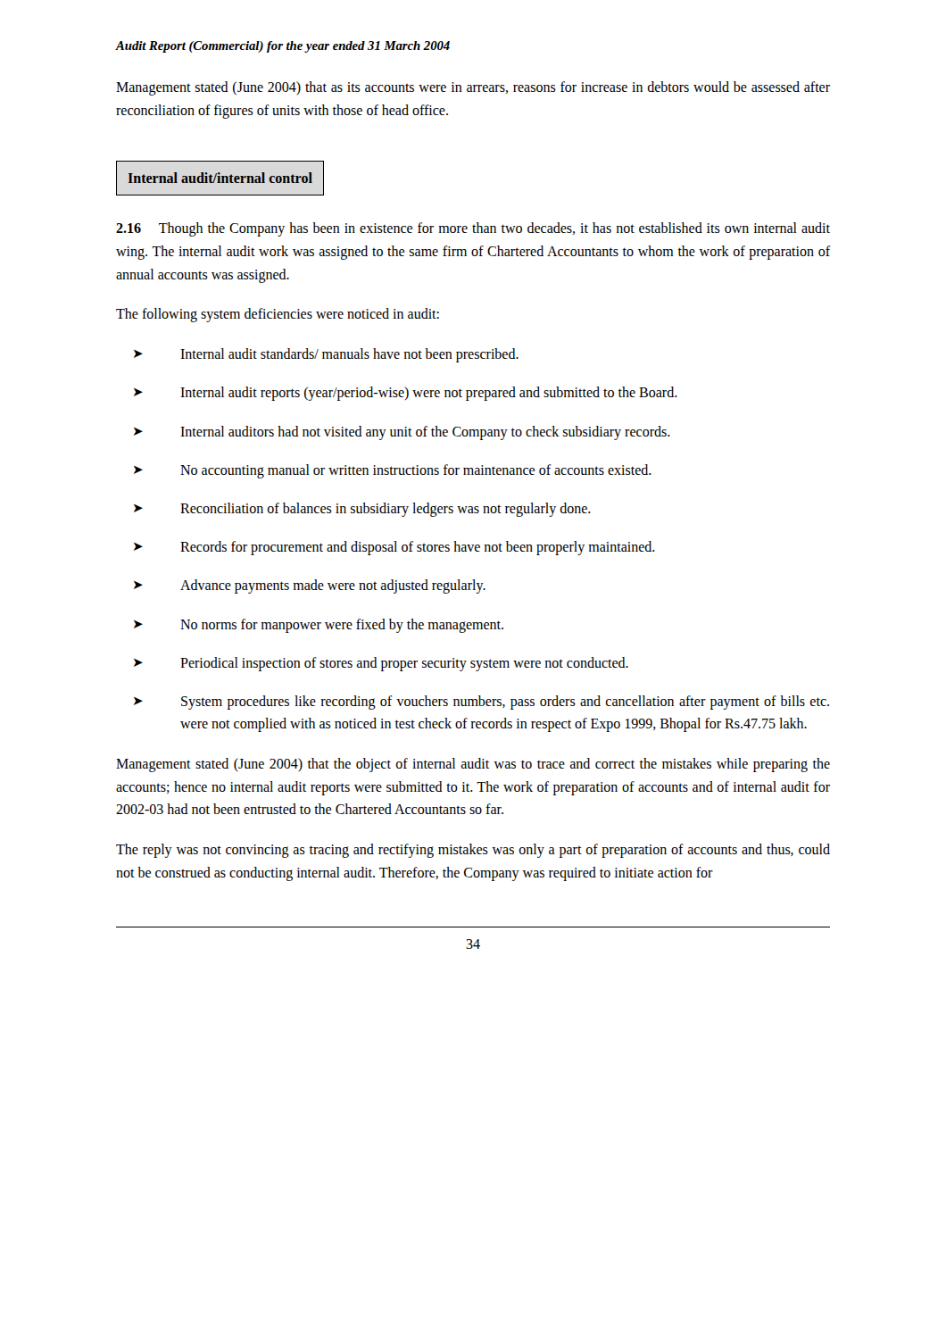Audit Report (Commercial) for the year ended 31 March 2004
Management stated (June 2004) that as its accounts were in arrears, reasons for increase in debtors would be assessed after reconciliation of figures of units with those of head office.
Internal audit/internal control
2.16 Though the Company has been in existence for more than two decades, it has not established its own internal audit wing. The internal audit work was assigned to the same firm of Chartered Accountants to whom the work of preparation of annual accounts was assigned.
The following system deficiencies were noticed in audit:
Internal audit standards/ manuals have not been prescribed.
Internal audit reports (year/period-wise) were not prepared and submitted to the Board.
Internal auditors had not visited any unit of the Company to check subsidiary records.
No accounting manual or written instructions for maintenance of accounts existed.
Reconciliation of balances in subsidiary ledgers was not regularly done.
Records for procurement and disposal of stores have not been properly maintained.
Advance payments made were not adjusted regularly.
No norms for manpower were fixed by the management.
Periodical inspection of stores and proper security system were not conducted.
System procedures like recording of vouchers numbers, pass orders and cancellation after payment of bills etc. were not complied with as noticed in test check of records in respect of Expo 1999, Bhopal for Rs.47.75 lakh.
Management stated (June 2004) that the object of internal audit was to trace and correct the mistakes while preparing the accounts; hence no internal audit reports were submitted to it. The work of preparation of accounts and of internal audit for 2002-03 had not been entrusted to the Chartered Accountants so far.
The reply was not convincing as tracing and rectifying mistakes was only a part of preparation of accounts and thus, could not be construed as conducting internal audit. Therefore, the Company was required to initiate action for
34